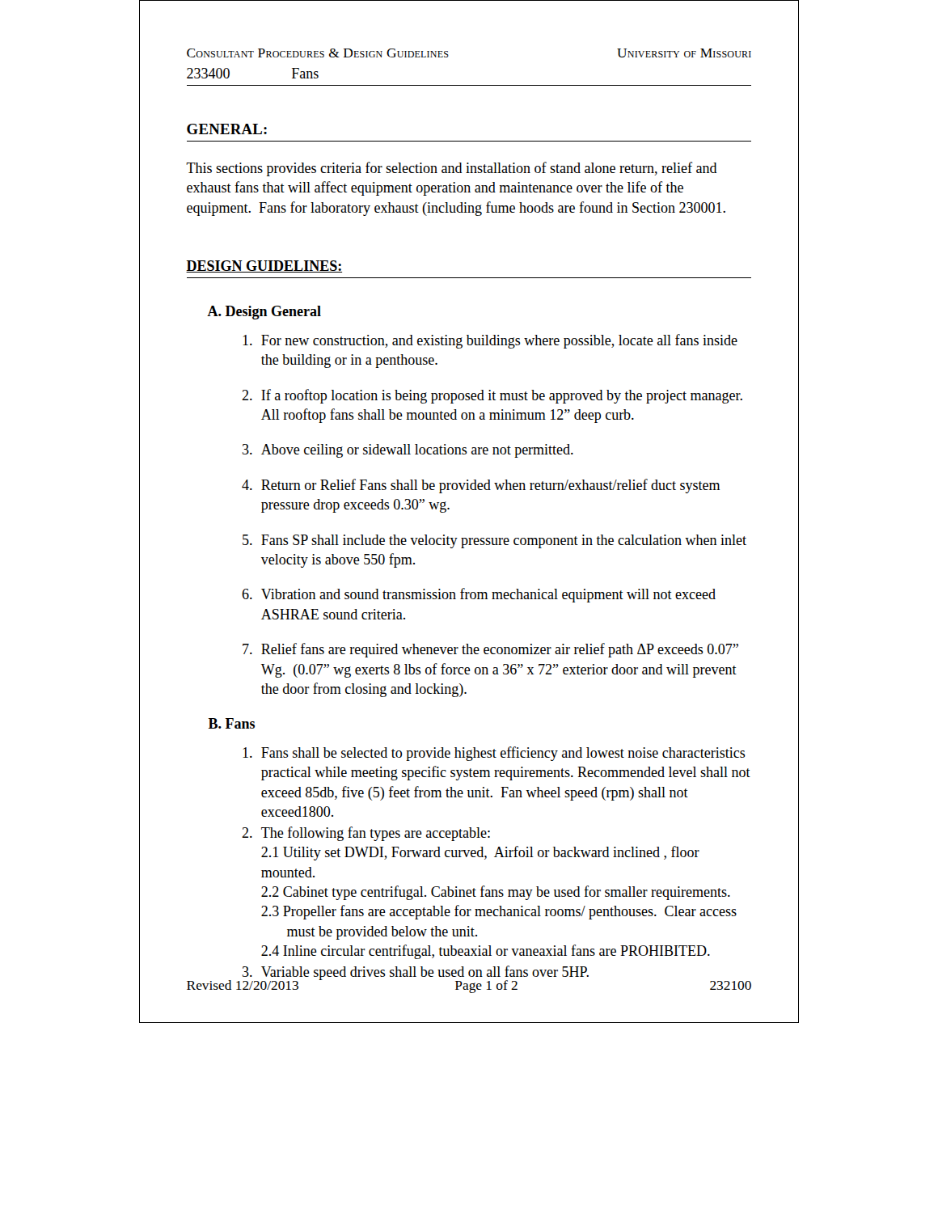Consultant Procedures & Design Guidelines
University of Missouri
233400 Fans
GENERAL:
This sections provides criteria for selection and installation of stand alone return, relief and exhaust fans that will affect equipment operation and maintenance over the life of the equipment. Fans for laboratory exhaust (including fume hoods are found in Section 230001.
DESIGN GUIDELINES:
Design General
For new construction, and existing buildings where possible, locate all fans inside the building or in a penthouse.
If a rooftop location is being proposed it must be approved by the project manager. All rooftop fans shall be mounted on a minimum 12” deep curb.
Above ceiling or sidewall locations are not permitted.
Return or Relief Fans shall be provided when return/exhaust/relief duct system pressure drop exceeds 0.30” wg.
Fans SP shall include the velocity pressure component in the calculation when inlet velocity is above 550 fpm.
Vibration and sound transmission from mechanical equipment will not exceed ASHRAE sound criteria.
Relief fans are required whenever the economizer air relief path ΔP exceeds 0.07” Wg. (0.07” wg exerts 8 lbs of force on a 36” x 72” exterior door and will prevent the door from closing and locking).
Fans
Fans shall be selected to provide highest efficiency and lowest noise characteristics practical while meeting specific system requirements. Recommended level shall not exceed 85db, five (5) feet from the unit. Fan wheel speed (rpm) shall not exceed1800.
The following fan types are acceptable:
2.1 Utility set DWDI, Forward curved, Airfoil or backward inclined , floor mounted.
2.2 Cabinet type centrifugal. Cabinet fans may be used for smaller requirements.
2.3 Propeller fans are acceptable for mechanical rooms/ penthouses. Clear access
must be provided below the unit.
2.4 Inline circular centrifugal, tubeaxial or vaneaxial fans are PROHIBITED.
Variable speed drives shall be used on all fans over 5HP.
Revised 12/20/2013
Page 1 of 2
232100